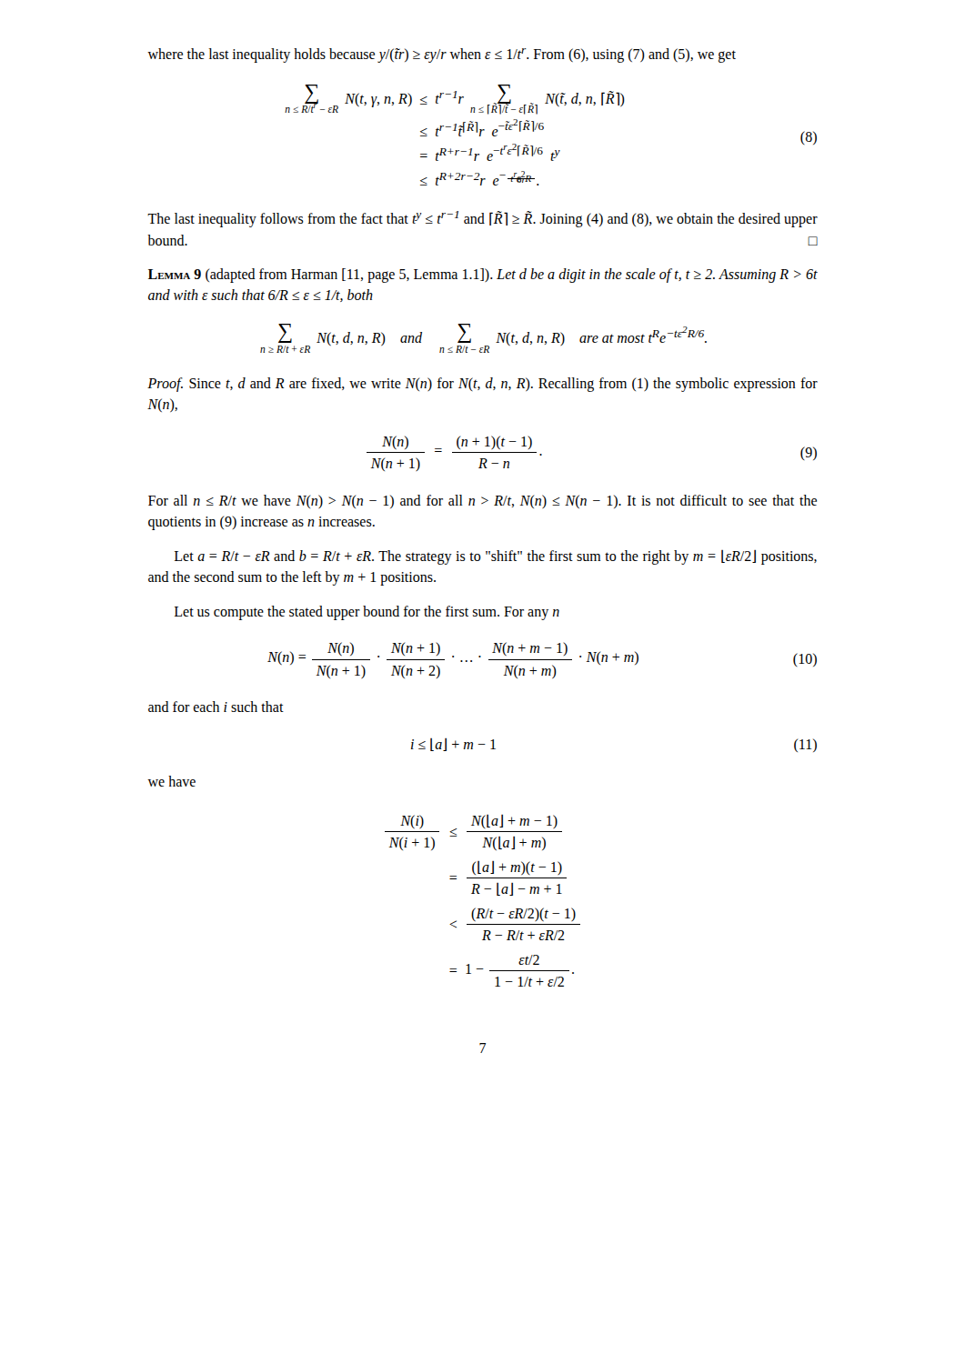where the last inequality holds because y/(t̃r) ≥ εy/r when ε ≤ 1/tr. From (6), using (7) and (5), we get
| ∑ n ≤ R / t r − εR N ( t , γ , n , R ) | ≤ | t r−1 r ∑ n ≤ ⌈ R̃ ⌉/ t̃ − ε ⌈ R̃ ⌉ N ( t̃ , d , n , ⌈ R̃ ⌉) |
| | ≤ | t r−1 t̃ ⌈ R̃ ⌉ r e − t̃ε 2 ⌈ R̃ ⌉/6 |
| | = | t R+r−1 r e − t r ε 2 ⌈ R̃ ⌉/6 t y |
| | ≤ | t R+2r−2 r e − t r ε 2 R 6 r . |
(8)
The last inequality follows from the fact that ty ≤ tr−1 and ⌈R̃⌉ ≥ R̃. Joining (4) and (8), we obtain the desired upper bound. □
Lemma 9 (adapted from Harman [11, page 5, Lemma 1.1]). Let d be a digit in the scale of t, t ≥ 2. Assuming R > 6t and with ε such that 6/R ≤ ε ≤ 1/t, both
∑n ≥ R/t + εR N(t, d, n, R) and ∑n ≤ R/t − εR N(t, d, n, R) are at most tRe−tε2R/6.
Proof. Since t, d and R are fixed, we write N(n) for N(t, d, n, R). Recalling from (1) the symbolic expression for N(n),
N(n) N(n + 1) = (n + 1)(t − 1) R − n.
(9)
For all n ≤ R/t we have N(n) > N(n − 1) and for all n > R/t, N(n) ≤ N(n − 1). It is not difficult to see that the quotients in (9) increase as n increases.
Let a = R/t − εR and b = R/t + εR. The strategy is to "shift" the first sum to the right by m = ⌊εR/2⌋ positions, and the second sum to the left by m + 1 positions.
Let us compute the stated upper bound for the first sum. For any n
N(n) = N(n) N(n + 1) · N(n + 1) N(n + 2) · … · N(n + m − 1) N(n + m) · N(n + m)
(10)
and for each i such that
i ≤ ⌊a⌋ + m − 1
(11)
we have
| N ( i ) N ( i + 1) | ≤ | N (⌊ a ⌋ + m − 1) N (⌊ a ⌋ + m ) |
| | = | (⌊ a ⌋ + m )( t − 1) R − ⌊ a ⌋ − m + 1 |
| | < | ( R / t − εR /2)( t − 1) R − R / t + εR /2 |
| | = | 1 − εt /2 1 − 1/ t + ε /2 . |
7